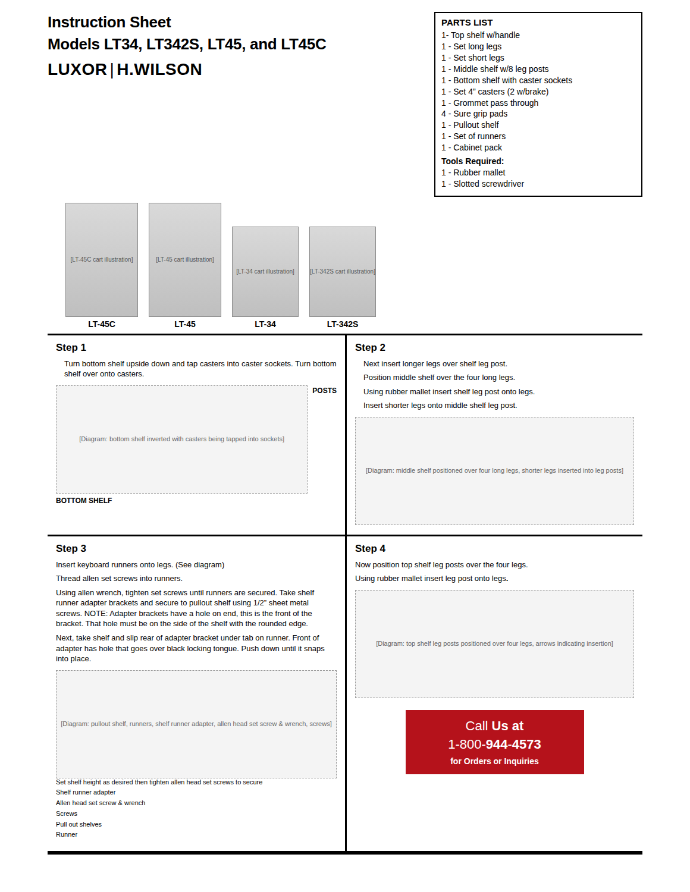Instruction Sheet
Models LT34, LT342S, LT45, and LT45C
LUXOR|H.WILSON
PARTS LIST
1- Top shelf w/handle
1 - Set long legs
1 - Set short legs
1 - Middle shelf w/8 leg posts
1 - Bottom shelf with caster sockets
1 - Set 4” casters (2 w/brake)
1 - Grommet pass through
4 - Sure grip pads
1 - Pullout shelf
1 - Set of runners
1 - Cabinet pack
Tools Required:
1 - Rubber mallet
1 - Slotted screwdriver
[LT-45C cart illustration]
LT-45C
[LT-45 cart illustration]
LT-45
[LT-34 cart illustration]
LT-34
[LT-342S cart illustration]
LT-342S
Step 1
Turn bottom shelf upside down and tap casters into caster sockets. Turn bottom shelf over onto casters.
[Diagram: bottom shelf inverted with casters being tapped into sockets]
POSTS
BOTTOM SHELF
Step 2
Next insert longer legs over shelf leg post.
Position middle shelf over the four long legs.
Using rubber mallet insert shelf leg post onto legs.
Insert shorter legs onto middle shelf leg post.
[Diagram: middle shelf positioned over four long legs, shorter legs inserted into leg posts]
Step 3
Insert keyboard runners onto legs. (See diagram)
Thread allen set screws into runners.
Using allen wrench, tighten set screws until runners are secured. Take shelf runner adapter brackets and secure to pullout shelf using 1/2” sheet metal screws. NOTE: Adapter brackets have a hole on end, this is the front of the bracket. That hole must be on the side of the shelf with the rounded edge.
Next, take shelf and slip rear of adapter bracket under tab on runner. Front of adapter has hole that goes over black locking tongue. Push down until it snaps into place.
[Diagram: pullout shelf, runners, shelf runner adapter, allen head set screw & wrench, screws]
Set shelf height as desired then tighten allen head set screws to secure
Shelf runner adapter
Allen head set screw & wrench
Screws
Pull out shelves
Runner
Step 4
Now position top shelf leg posts over the four legs.
Using rubber mallet insert leg post onto legs.
[Diagram: top shelf leg posts positioned over four legs, arrows indicating insertion]
Call Us at
1-800-944-4573
for Orders or Inquiries